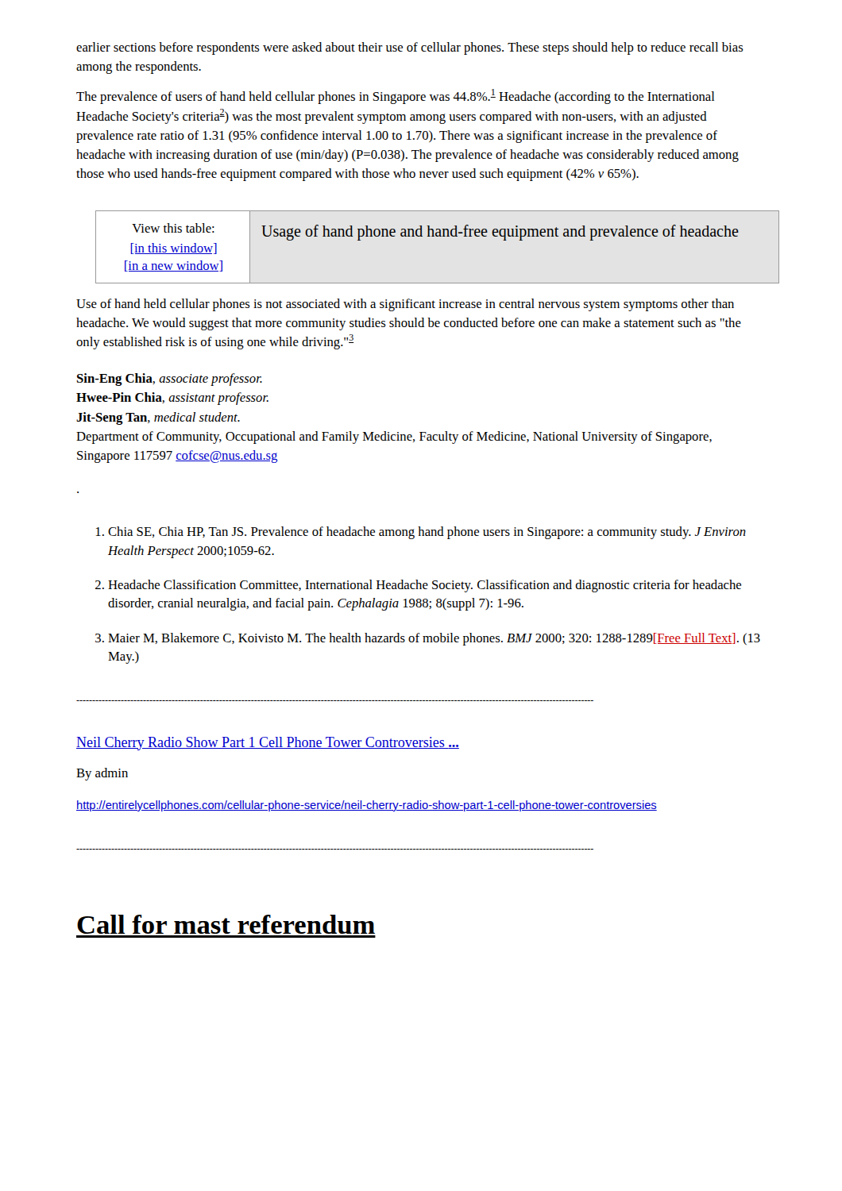earlier sections before respondents were asked about their use of cellular phones. These steps should help to reduce recall bias among the respondents.
The prevalence of users of hand held cellular phones in Singapore was 44.8%.1 Headache (according to the International Headache Society's criteria2) was the most prevalent symptom among users compared with non-users, with an adjusted prevalence rate ratio of 1.31 (95% confidence interval 1.00 to 1.70). There was a significant increase in the prevalence of headache with increasing duration of use (min/day) (P=0.038). The prevalence of headache was considerably reduced among those who used hands-free equipment compared with those who never used such equipment (42% v 65%).
View this table: [in this window] [in a new window]
Usage of hand phone and hand-free equipment and prevalence of headache
Use of hand held cellular phones is not associated with a significant increase in central nervous system symptoms other than headache. We would suggest that more community studies should be conducted before one can make a statement such as "the only established risk is of using one while driving."3
Sin-Eng Chia, associate professor.
Hwee-Pin Chia, assistant professor.
Jit-Seng Tan, medical student.
Department of Community, Occupational and Family Medicine, Faculty of Medicine, National University of Singapore, Singapore 117597 cofcse@nus.edu.sg
.
Chia SE, Chia HP, Tan JS. Prevalence of headache among hand phone users in Singapore: a community study. J Environ Health Perspect 2000;1059-62.
Headache Classification Committee, International Headache Society. Classification and diagnostic criteria for headache disorder, cranial neuralgia, and facial pain. Cephalagia 1988; 8(suppl 7): 1-96.
Maier M, Blakemore C, Koivisto M. The health hazards of mobile phones. BMJ 2000; 320: 1288-1289[Free Full Text]. (13 May.)
-------------------------------------------------------------------------------------------------------------------------------------------------------------------
Neil Cherry Radio Show Part 1 Cell Phone Tower Controversies ...
By admin
http://entirelycellphones.com/cellular-phone-service/neil-cherry-radio-show-part-1-cell-phone-tower-controversies
-------------------------------------------------------------------------------------------------------------------------------------------------------------------
Call for mast referendum